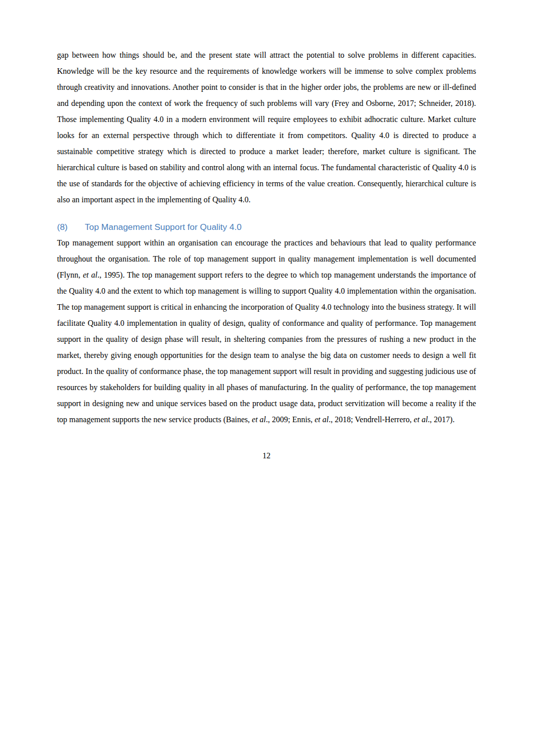gap between how things should be, and the present state will attract the potential to solve problems in different capacities. Knowledge will be the key resource and the requirements of knowledge workers will be immense to solve complex problems through creativity and innovations. Another point to consider is that in the higher order jobs, the problems are new or ill-defined and depending upon the context of work the frequency of such problems will vary (Frey and Osborne, 2017; Schneider, 2018). Those implementing Quality 4.0 in a modern environment will require employees to exhibit adhocratic culture. Market culture looks for an external perspective through which to differentiate it from competitors. Quality 4.0 is directed to produce a sustainable competitive strategy which is directed to produce a market leader; therefore, market culture is significant. The hierarchical culture is based on stability and control along with an internal focus. The fundamental characteristic of Quality 4.0 is the use of standards for the objective of achieving efficiency in terms of the value creation. Consequently, hierarchical culture is also an important aspect in the implementing of Quality 4.0.
(8) Top Management Support for Quality 4.0
Top management support within an organisation can encourage the practices and behaviours that lead to quality performance throughout the organisation. The role of top management support in quality management implementation is well documented (Flynn, et al., 1995). The top management support refers to the degree to which top management understands the importance of the Quality 4.0 and the extent to which top management is willing to support Quality 4.0 implementation within the organisation. The top management support is critical in enhancing the incorporation of Quality 4.0 technology into the business strategy. It will facilitate Quality 4.0 implementation in quality of design, quality of conformance and quality of performance. Top management support in the quality of design phase will result, in sheltering companies from the pressures of rushing a new product in the market, thereby giving enough opportunities for the design team to analyse the big data on customer needs to design a well fit product. In the quality of conformance phase, the top management support will result in providing and suggesting judicious use of resources by stakeholders for building quality in all phases of manufacturing. In the quality of performance, the top management support in designing new and unique services based on the product usage data, product servitization will become a reality if the top management supports the new service products (Baines, et al., 2009; Ennis, et al., 2018; Vendrell-Herrero, et al., 2017).
12